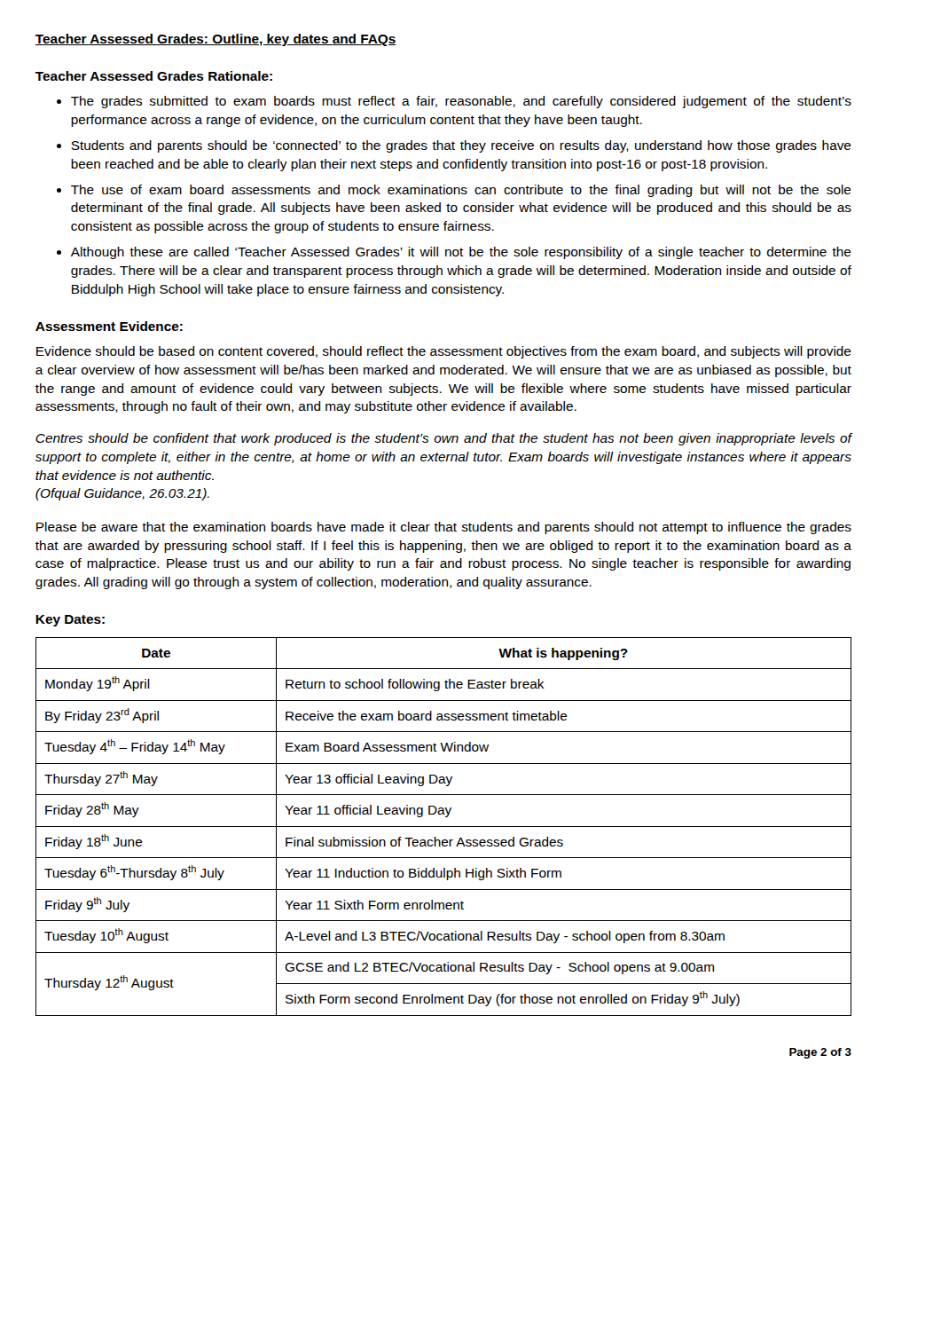Teacher Assessed Grades: Outline, key dates and FAQs
Teacher Assessed Grades Rationale:
The grades submitted to exam boards must reflect a fair, reasonable, and carefully considered judgement of the student’s performance across a range of evidence, on the curriculum content that they have been taught.
Students and parents should be ‘connected’ to the grades that they receive on results day, understand how those grades have been reached and be able to clearly plan their next steps and confidently transition into post-16 or post-18 provision.
The use of exam board assessments and mock examinations can contribute to the final grading but will not be the sole determinant of the final grade. All subjects have been asked to consider what evidence will be produced and this should be as consistent as possible across the group of students to ensure fairness.
Although these are called ‘Teacher Assessed Grades’ it will not be the sole responsibility of a single teacher to determine the grades. There will be a clear and transparent process through which a grade will be determined. Moderation inside and outside of Biddulph High School will take place to ensure fairness and consistency.
Assessment Evidence:
Evidence should be based on content covered, should reflect the assessment objectives from the exam board, and subjects will provide a clear overview of how assessment will be/has been marked and moderated. We will ensure that we are as unbiased as possible, but the range and amount of evidence could vary between subjects. We will be flexible where some students have missed particular assessments, through no fault of their own, and may substitute other evidence if available.
Centres should be confident that work produced is the student’s own and that the student has not been given inappropriate levels of support to complete it, either in the centre, at home or with an external tutor. Exam boards will investigate instances where it appears that evidence is not authentic.
(Ofqual Guidance, 26.03.21).
Please be aware that the examination boards have made it clear that students and parents should not attempt to influence the grades that are awarded by pressuring school staff. If I feel this is happening, then we are obliged to report it to the examination board as a case of malpractice. Please trust us and our ability to run a fair and robust process. No single teacher is responsible for awarding grades. All grading will go through a system of collection, moderation, and quality assurance.
Key Dates:
| Date | What is happening? |
| --- | --- |
| Monday 19 th April | Return to school following the Easter break |
| By Friday 23 rd April | Receive the exam board assessment timetable |
| Tuesday 4 th – Friday 14 th May | Exam Board Assessment Window |
| Thursday 27 th May | Year 13 official Leaving Day |
| Friday 28 th May | Year 11 official Leaving Day |
| Friday 18 th June | Final submission of Teacher Assessed Grades |
| Tuesday 6 th -Thursday 8 th July | Year 11 Induction to Biddulph High Sixth Form |
| Friday 9 th July | Year 11 Sixth Form enrolment |
| Tuesday 10 th August | A-Level and L3 BTEC/Vocational Results Day - school open from 8.30am |
| Thursday 12 th August | GCSE and L2 BTEC/Vocational Results Day - School opens at 9.00am |
| Sixth Form second Enrolment Day (for those not enrolled on Friday 9 th July) |
Page 2 of 3